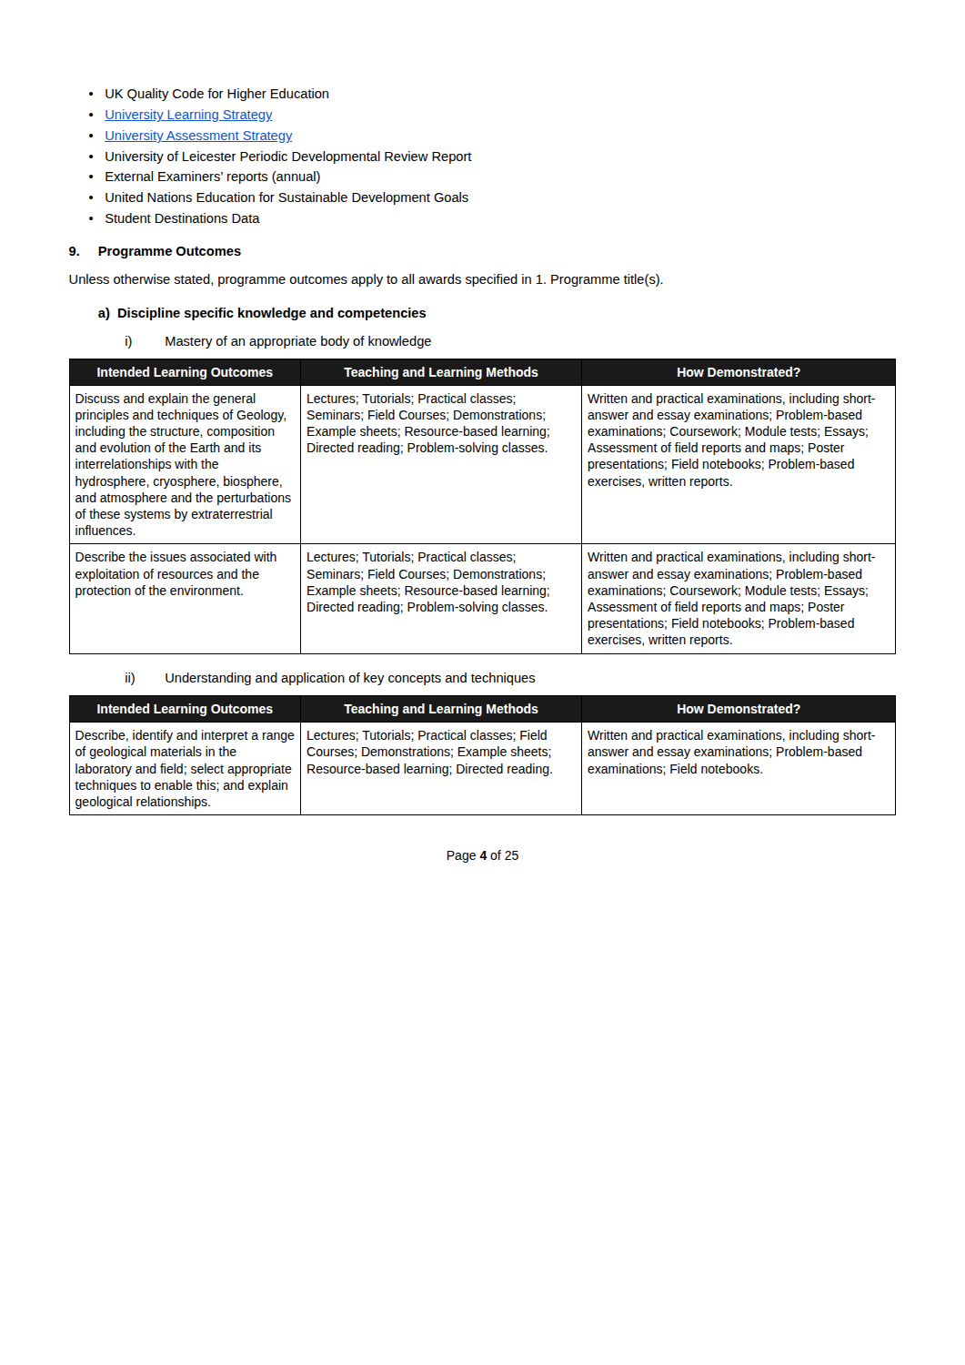UK Quality Code for Higher Education
University Learning Strategy
University Assessment Strategy
University of Leicester Periodic Developmental Review Report
External Examiners’ reports (annual)
United Nations Education for Sustainable Development Goals
Student Destinations Data
9. Programme Outcomes
Unless otherwise stated, programme outcomes apply to all awards specified in 1. Programme title(s).
a) Discipline specific knowledge and competencies
i) Mastery of an appropriate body of knowledge
| Intended Learning Outcomes | Teaching and Learning Methods | How Demonstrated? |
| --- | --- | --- |
| Discuss and explain the general principles and techniques of Geology, including the structure, composition and evolution of the Earth and its interrelationships with the hydrosphere, cryosphere, biosphere, and atmosphere and the perturbations of these systems by extraterrestrial influences. | Lectures; Tutorials; Practical classes; Seminars; Field Courses; Demonstrations; Example sheets; Resource-based learning; Directed reading; Problem-solving classes. | Written and practical examinations, including short-answer and essay examinations; Problem-based examinations; Coursework; Module tests; Essays; Assessment of field reports and maps; Poster presentations; Field notebooks; Problem-based exercises, written reports. |
| Describe the issues associated with exploitation of resources and the protection of the environment. | Lectures; Tutorials; Practical classes; Seminars; Field Courses; Demonstrations; Example sheets; Resource-based learning; Directed reading; Problem-solving classes. | Written and practical examinations, including short-answer and essay examinations; Problem-based examinations; Coursework; Module tests; Essays; Assessment of field reports and maps; Poster presentations; Field notebooks; Problem-based exercises, written reports. |
ii) Understanding and application of key concepts and techniques
| Intended Learning Outcomes | Teaching and Learning Methods | How Demonstrated? |
| --- | --- | --- |
| Describe, identify and interpret a range of geological materials in the laboratory and field; select appropriate techniques to enable this; and explain geological relationships. | Lectures; Tutorials; Practical classes; Field Courses; Demonstrations; Example sheets; Resource-based learning; Directed reading. | Written and practical examinations, including short-answer and essay examinations; Problem-based examinations; Field notebooks. |
Page 4 of 25